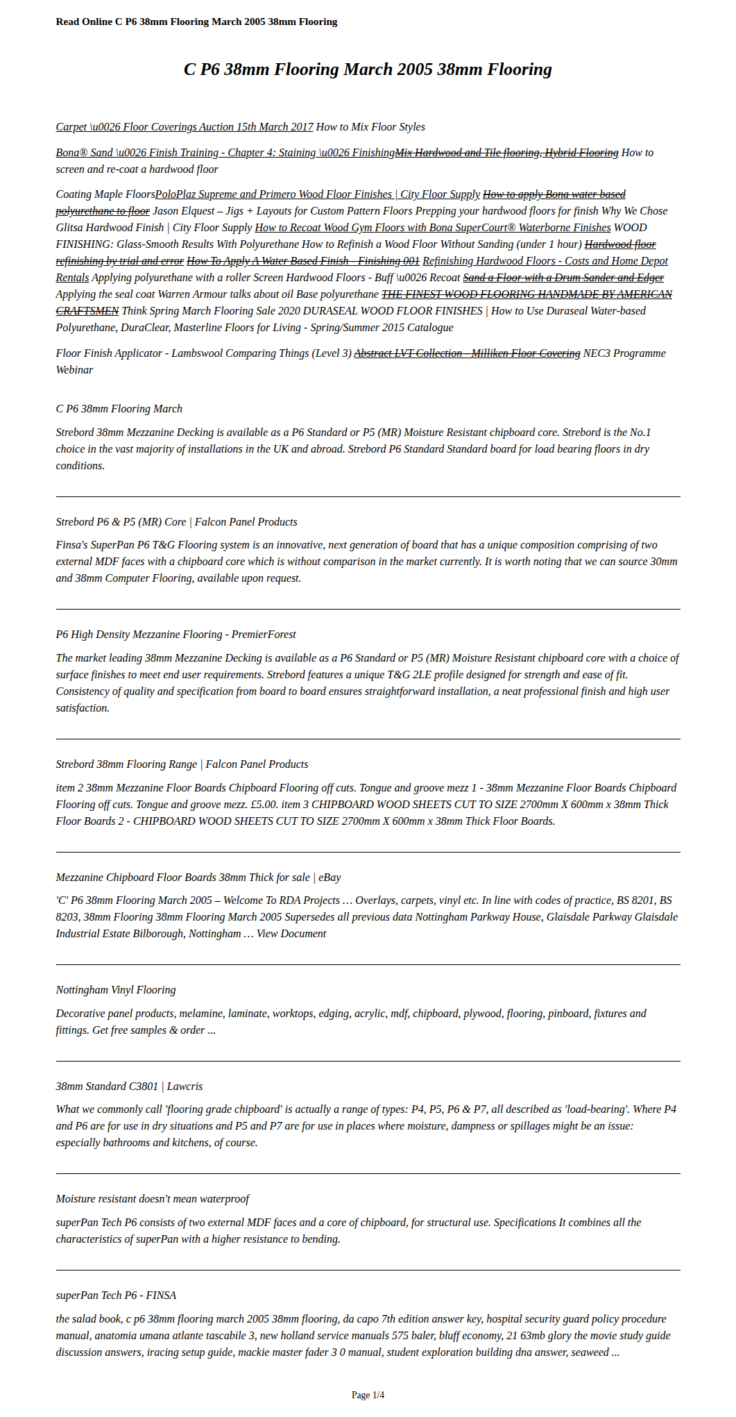Read Online C P6 38mm Flooring March 2005 38mm Flooring
C P6 38mm Flooring March 2005 38mm Flooring
Carpet \u0026 Floor Coverings Auction 15th March 2017 How to Mix Floor Styles
Bona® Sand \u0026 Finish Training - Chapter 4: Staining \u0026 Finishing Mix Hardwood and Tile flooring, Hybrid Flooring How to screen and re-coat a hardwood floor
Coating Maple FloorsPoloPlaz Supreme and Primero Wood Floor Finishes | City Floor Supply How to apply Bona water based polyurethane to floor Jason Elquest – Jigs + Layouts for Custom Pattern Floors Prepping your hardwood floors for finish Why We Chose Glitsa Hardwood Finish | City Floor Supply How to Recoat Wood Gym Floors with Bona SuperCourt® Waterborne Finishes WOOD FINISHING: Glass-Smooth Results With Polyurethane How to Refinish a Wood Floor Without Sanding (under 1 hour) Hardwood floor refinishing by trial and error How To Apply A Water Based Finish - Finishing 001 Refinishing Hardwood Floors - Costs and Home Depot Rentals Applying polyurethane with a roller Screen Hardwood Floors - Buff \u0026 Recoat Sand a Floor with a Drum Sander and Edger Applying the seal coat Warren Armour talks about oil Base polyurethane THE FINEST WOOD FLOORING HANDMADE BY AMERICAN CRAFTSMEN Think Spring March Flooring Sale 2020 DURASEAL WOOD FLOOR FINISHES | How to Use Duraseal Water-based Polyurethane, DuraClear, Masterline Floors for Living - Spring/Summer 2015 Catalogue
Floor Finish Applicator - Lambswool Comparing Things (Level 3) Abstract LVT Collection - Milliken Floor Covering NEC3 Programme Webinar
C P6 38mm Flooring March
Strebord 38mm Mezzanine Decking is available as a P6 Standard or P5 (MR) Moisture Resistant chipboard core. Strebord is the No.1 choice in the vast majority of installations in the UK and abroad. Strebord P6 Standard Standard board for load bearing floors in dry conditions.
Strebord P6 & P5 (MR) Core | Falcon Panel Products
Finsa's SuperPan P6 T&G Flooring system is an innovative, next generation of board that has a unique composition comprising of two external MDF faces with a chipboard core which is without comparison in the market currently. It is worth noting that we can source 30mm and 38mm Computer Flooring, available upon request.
P6 High Density Mezzanine Flooring - PremierForest
The market leading 38mm Mezzanine Decking is available as a P6 Standard or P5 (MR) Moisture Resistant chipboard core with a choice of surface finishes to meet end user requirements. Strebord features a unique T&G 2LE profile designed for strength and ease of fit. Consistency of quality and specification from board to board ensures straightforward installation, a neat professional finish and high user satisfaction.
Strebord 38mm Flooring Range | Falcon Panel Products
item 2 38mm Mezzanine Floor Boards Chipboard Flooring off cuts. Tongue and groove mezz 1 - 38mm Mezzanine Floor Boards Chipboard Flooring off cuts. Tongue and groove mezz. £5.00. item 3 CHIPBOARD WOOD SHEETS CUT TO SIZE 2700mm X 600mm x 38mm Thick Floor Boards 2 - CHIPBOARD WOOD SHEETS CUT TO SIZE 2700mm X 600mm x 38mm Thick Floor Boards.
Mezzanine Chipboard Floor Boards 38mm Thick for sale | eBay
'C' P6 38mm Flooring March 2005 – Welcome To RDA Projects … Overlays, carpets, vinyl etc. In line with codes of practice, BS 8201, BS 8203, 38mm Flooring 38mm Flooring March 2005 Supersedes all previous data Nottingham Parkway House, Glaisdale Parkway Glaisdale Industrial Estate Bilborough, Nottingham … View Document
Nottingham Vinyl Flooring
Decorative panel products, melamine, laminate, worktops, edging, acrylic, mdf, chipboard, plywood, flooring, pinboard, fixtures and fittings. Get free samples & order ...
38mm Standard C3801 | Lawcris
What we commonly call 'flooring grade chipboard' is actually a range of types: P4, P5, P6 & P7, all described as 'load-bearing'. Where P4 and P6 are for use in dry situations and P5 and P7 are for use in places where moisture, dampness or spillages might be an issue: especially bathrooms and kitchens, of course.
Moisture resistant doesn't mean waterproof
superPan Tech P6 consists of two external MDF faces and a core of chipboard, for structural use. Specifications It combines all the characteristics of superPan with a higher resistance to bending.
superPan Tech P6 - FINSA
the salad book, c p6 38mm flooring march 2005 38mm flooring, da capo 7th edition answer key, hospital security guard policy procedure manual, anatomia umana atlante tascabile 3, new holland service manuals 575 baler, bluff economy, 21 63mb glory the movie study guide discussion answers, iracing setup guide, mackie master fader 3 0 manual, student exploration building dna answer, seaweed ...
Page 1/4